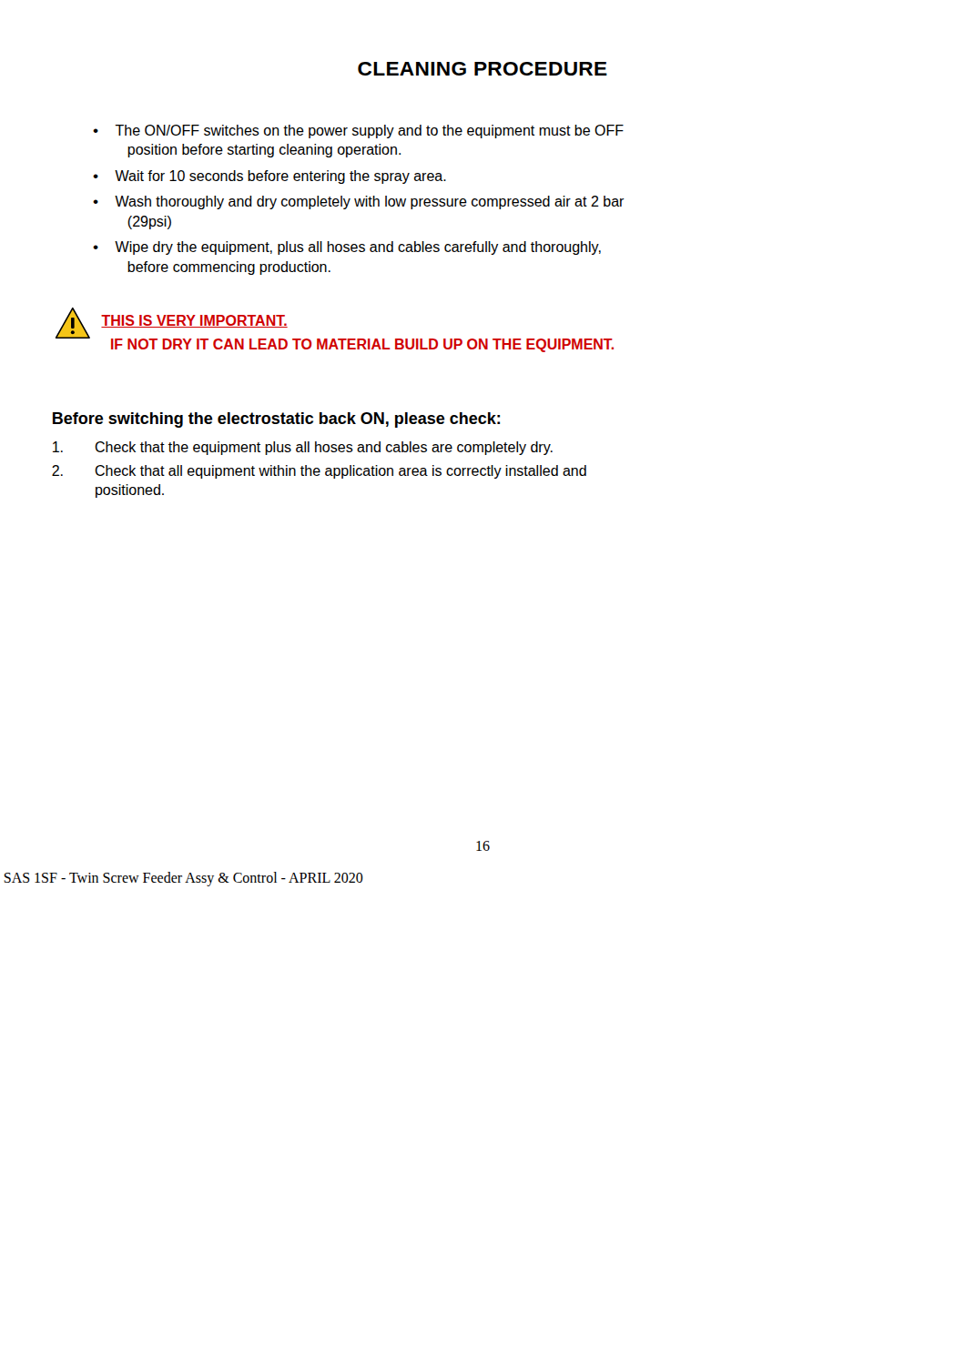CLEANING PROCEDURE
The ON/OFF switches on the power supply and to the equipment must be OFFposition before starting cleaning operation.
Wait for 10 seconds before entering the spray area.
Wash thoroughly and dry completely with low pressure compressed air at 2 bar(29psi)
Wipe dry the equipment, plus all hoses and cables carefully and thoroughly,before commencing production.
THIS IS VERY IMPORTANT. IF NOT DRY IT CAN LEAD TO MATERIAL BUILD UP ON THE EQUIPMENT.
Before switching the electrostatic back ON, please check:
Check that the equipment plus all hoses and cables are completely dry.
Check that all equipment within the application area is correctly installed andpositioned.
16
SAS 1SF - Twin Screw Feeder Assy & Control - APRIL 2020